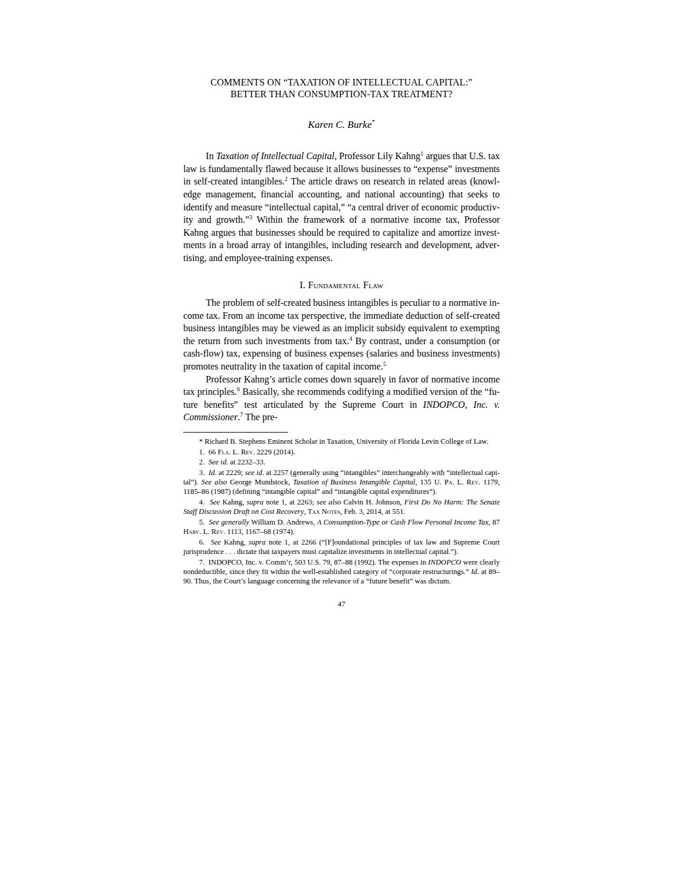Comments on “Taxation of Intellectual Capital:”
Better Than Consumption-Tax Treatment?
Karen C. Burke*
In Taxation of Intellectual Capital, Professor Lily Kahng1 argues that U.S. tax law is fundamentally flawed because it allows businesses to “expense” investments in self-created intangibles.2 The article draws on research in related areas (knowledge management, financial accounting, and national accounting) that seeks to identify and measure “intellectual capital,” “a central driver of economic productivity and growth.”3 Within the framework of a normative income tax, Professor Kahng argues that businesses should be required to capitalize and amortize investments in a broad array of intangibles, including research and development, advertising, and employee-training expenses.
I. Fundamental Flaw
The problem of self-created business intangibles is peculiar to a normative income tax. From an income tax perspective, the immediate deduction of self-created business intangibles may be viewed as an implicit subsidy equivalent to exempting the return from such investments from tax.4 By contrast, under a consumption (or cash-flow) tax, expensing of business expenses (salaries and business investments) promotes neutrality in the taxation of capital income.5
Professor Kahng’s article comes down squarely in favor of normative income tax principles.6 Basically, she recommends codifying a modified version of the “future benefits” test articulated by the Supreme Court in INDOPCO, Inc. v. Commissioner.7 The pre-
* Richard B. Stephens Eminent Scholar in Taxation, University of Florida Levin College of Law.
1. 66 Fla. L. Rev. 2229 (2014).
2. See id. at 2232–33.
3. Id. at 2229; see id. at 2257 (generally using “intangibles” interchangeably with “intellectual capital”). See also George Mundstock, Taxation of Business Intangible Capital, 135 U. Pa. L. Rev. 1179, 1185–86 (1987) (defining “intangible capital” and “intangible capital expenditures”).
4. See Kahng, supra note 1, at 2263; see also Calvin H. Johnson, First Do No Harm: The Senate Staff Discussion Draft on Cost Recovery, Tax Notes, Feb. 3, 2014, at 551.
5. See generally William D. Andrews, A Consumption-Type or Cash Flow Personal Income Tax, 87 Harv. L. Rev. 1113, 1167–68 (1974).
6. See Kahng, supra note 1, at 2266 (“[F]oundational principles of tax law and Supreme Court jurisprudence . . . dictate that taxpayers must capitalize investments in intellectual capital.”).
7. INDOPCO, Inc. v. Comm’r, 503 U.S. 79, 87–88 (1992). The expenses in INDOPCO were clearly nondeductible, since they fit within the well-established category of “corporate restructurings.” Id. at 89–90. Thus, the Court’s language concerning the relevance of a “future benefit” was dictum.
47